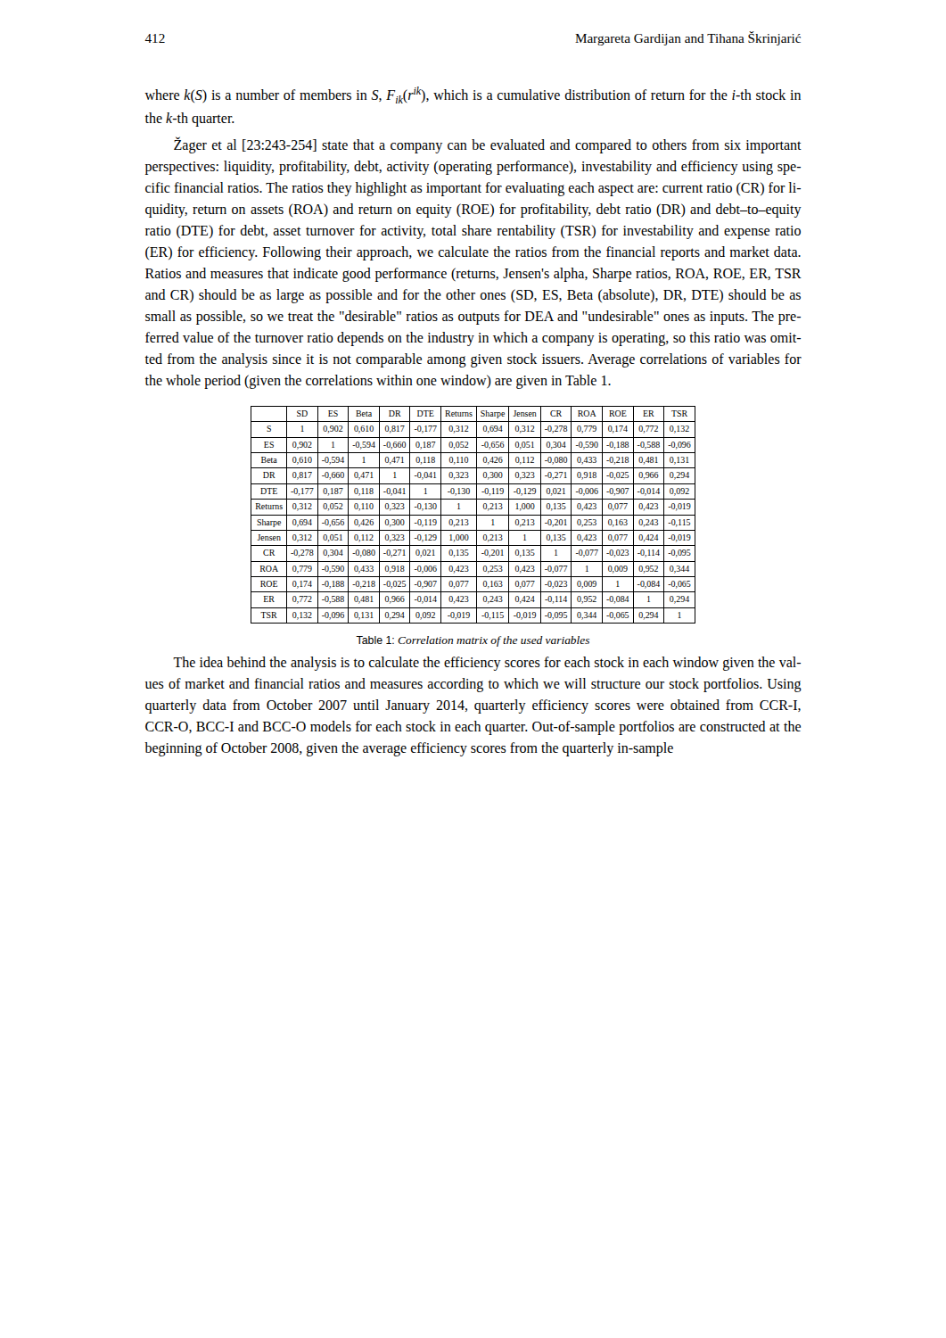412 Margareta Gardijan and Tihana Škrinjarić
where k(S) is a number of members in S, Fik(rik), which is a cumulative distribution of return for the i-th stock in the k-th quarter.
Žager et al [23:243-254] state that a company can be evaluated and compared to others from six important perspectives: liquidity, profitability, debt, activity (operating performance), investability and efficiency using specific financial ratios. The ratios they highlight as important for evaluating each aspect are: current ratio (CR) for liquidity, return on assets (ROA) and return on equity (ROE) for profitability, debt ratio (DR) and debt–to–equity ratio (DTE) for debt, asset turnover for activity, total share rentability (TSR) for investability and expense ratio (ER) for efficiency. Following their approach, we calculate the ratios from the financial reports and market data. Ratios and measures that indicate good performance (returns, Jensen's alpha, Sharpe ratios, ROA, ROE, ER, TSR and CR) should be as large as possible and for the other ones (SD, ES, Beta (absolute), DR, DTE) should be as small as possible, so we treat the "desirable" ratios as outputs for DEA and "undesirable" ones as inputs. The preferred value of the turnover ratio depends on the industry in which a company is operating, so this ratio was omitted from the analysis since it is not comparable among given stock issuers. Average correlations of variables for the whole period (given the correlations within one window) are given in Table 1.
Table 1: Correlation matrix of the used variables
| | SD | ES | Beta | DR | DTE | Returns | Sharpe | Jensen | CR | ROA | ROE | ER | TSR |
| --- | --- | --- | --- | --- | --- | --- | --- | --- | --- | --- | --- | --- | --- |
| S | 1 | 0,902 | 0,610 | 0,817 | -0,177 | 0,312 | 0,694 | 0,312 | -0,278 | 0,779 | 0,174 | 0,772 | 0,132 |
| ES | 0,902 | 1 | -0,594 | -0,660 | 0,187 | 0,052 | -0,656 | 0,051 | 0,304 | -0,590 | -0,188 | -0,588 | -0,096 |
| Beta | 0,610 | -0,594 | 1 | 0,471 | 0,118 | 0,110 | 0,426 | 0,112 | -0,080 | 0,433 | -0,218 | 0,481 | 0,131 |
| DR | 0,817 | -0,660 | 0,471 | 1 | -0,041 | 0,323 | 0,300 | 0,323 | -0,271 | 0,918 | -0,025 | 0,966 | 0,294 |
| DTE | -0,177 | 0,187 | 0,118 | -0,041 | 1 | -0,130 | -0,119 | -0,129 | 0,021 | -0,006 | -0,907 | -0,014 | 0,092 |
| Returns | 0,312 | 0,052 | 0,110 | 0,323 | -0,130 | 1 | 0,213 | 1,000 | 0,135 | 0,423 | 0,077 | 0,423 | -0,019 |
| Sharpe | 0,694 | -0,656 | 0,426 | 0,300 | -0,119 | 0,213 | 1 | 0,213 | -0,201 | 0,253 | 0,163 | 0,243 | -0,115 |
| Jensen | 0,312 | 0,051 | 0,112 | 0,323 | -0,129 | 1,000 | 0,213 | 1 | 0,135 | 0,423 | 0,077 | 0,424 | -0,019 |
| CR | -0,278 | 0,304 | -0,080 | -0,271 | 0,021 | 0,135 | -0,201 | 0,135 | 1 | -0,077 | -0,023 | -0,114 | -0,095 |
| ROA | 0,779 | -0,590 | 0,433 | 0,918 | -0,006 | 0,423 | 0,253 | 0,423 | -0,077 | 1 | 0,009 | 0,952 | 0,344 |
| ROE | 0,174 | -0,188 | -0,218 | -0,025 | -0,907 | 0,077 | 0,163 | 0,077 | -0,023 | 0,009 | 1 | -0,084 | -0,065 |
| ER | 0,772 | -0,588 | 0,481 | 0,966 | -0,014 | 0,423 | 0,243 | 0,424 | -0,114 | 0,952 | -0,084 | 1 | 0,294 |
| TSR | 0,132 | -0,096 | 0,131 | 0,294 | 0,092 | -0,019 | -0,115 | -0,019 | -0,095 | 0,344 | -0,065 | 0,294 | 1 |
The idea behind the analysis is to calculate the efficiency scores for each stock in each window given the values of market and financial ratios and measures according to which we will structure our stock portfolios. Using quarterly data from October 2007 until January 2014, quarterly efficiency scores were obtained from CCR-I, CCR-O, BCC-I and BCC-O models for each stock in each quarter. Out-of-sample portfolios are constructed at the beginning of October 2008, given the average efficiency scores from the quarterly in-sample